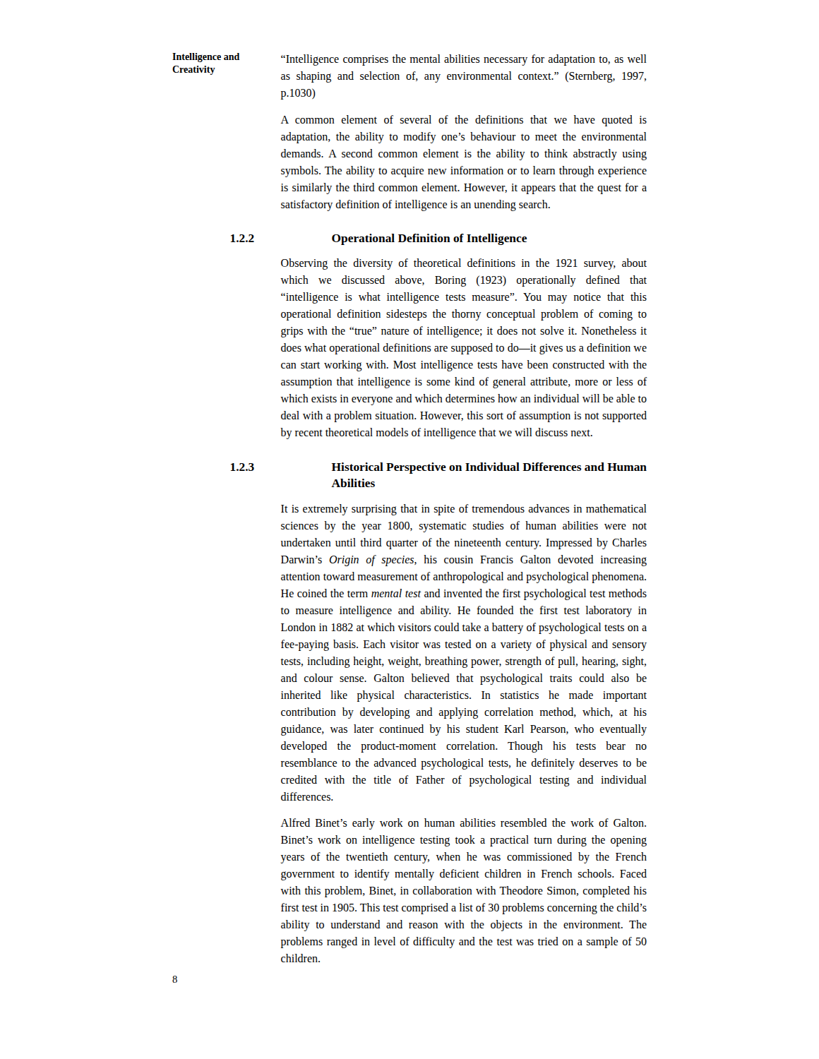Intelligence and Creativity
“Intelligence comprises the mental abilities necessary for adaptation to, as well as shaping and selection of, any environmental context.” (Sternberg, 1997, p.1030)
A common element of several of the definitions that we have quoted is adaptation, the ability to modify one’s behaviour to meet the environmental demands. A second common element is the ability to think abstractly using symbols. The ability to acquire new information or to learn through experience is similarly the third common element. However, it appears that the quest for a satisfactory definition of intelligence is an unending search.
1.2.2 Operational Definition of Intelligence
Observing the diversity of theoretical definitions in the 1921 survey, about which we discussed above, Boring (1923) operationally defined that “intelligence is what intelligence tests measure”. You may notice that this operational definition sidesteps the thorny conceptual problem of coming to grips with the “true” nature of intelligence; it does not solve it. Nonetheless it does what operational definitions are supposed to do—it gives us a definition we can start working with. Most intelligence tests have been constructed with the assumption that intelligence is some kind of general attribute, more or less of which exists in everyone and which determines how an individual will be able to deal with a problem situation. However, this sort of assumption is not supported by recent theoretical models of intelligence that we will discuss next.
1.2.3 Historical Perspective on Individual Differences and Human Abilities
It is extremely surprising that in spite of tremendous advances in mathematical sciences by the year 1800, systematic studies of human abilities were not undertaken until third quarter of the nineteenth century. Impressed by Charles Darwin’s Origin of species, his cousin Francis Galton devoted increasing attention toward measurement of anthropological and psychological phenomena. He coined the term mental test and invented the first psychological test methods to measure intelligence and ability. He founded the first test laboratory in London in 1882 at which visitors could take a battery of psychological tests on a fee-paying basis. Each visitor was tested on a variety of physical and sensory tests, including height, weight, breathing power, strength of pull, hearing, sight, and colour sense. Galton believed that psychological traits could also be inherited like physical characteristics. In statistics he made important contribution by developing and applying correlation method, which, at his guidance, was later continued by his student Karl Pearson, who eventually developed the product-moment correlation. Though his tests bear no resemblance to the advanced psychological tests, he definitely deserves to be credited with the title of Father of psychological testing and individual differences.
Alfred Binet’s early work on human abilities resembled the work of Galton. Binet’s work on intelligence testing took a practical turn during the opening years of the twentieth century, when he was commissioned by the French government to identify mentally deficient children in French schools. Faced with this problem, Binet, in collaboration with Theodore Simon, completed his first test in 1905. This test comprised a list of 30 problems concerning the child’s ability to understand and reason with the objects in the environment. The problems ranged in level of difficulty and the test was tried on a sample of 50 children.
8